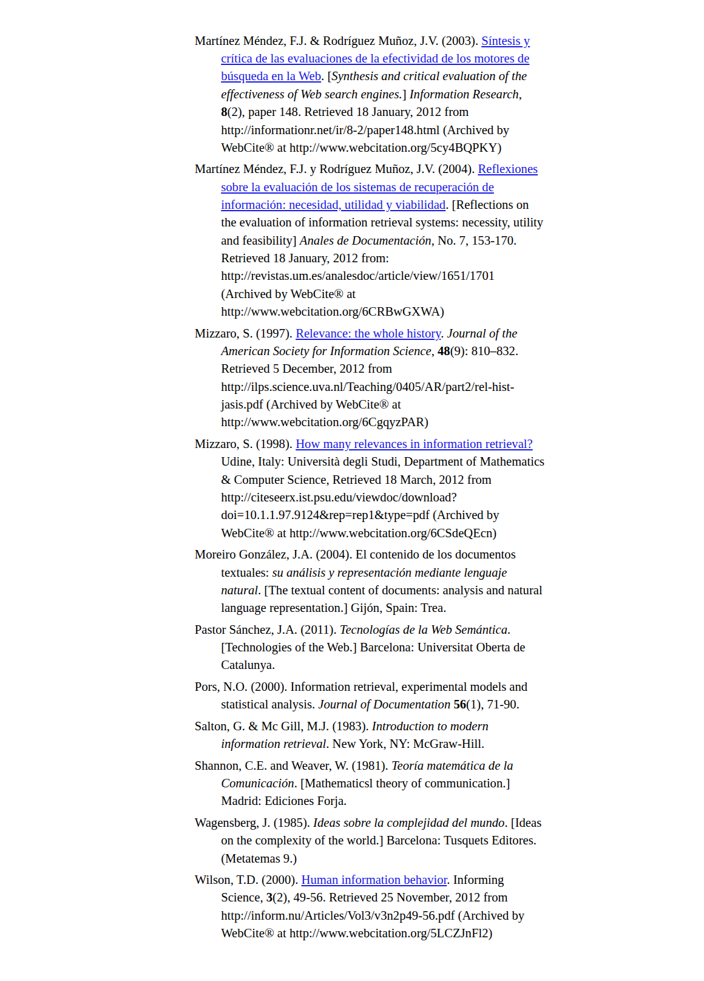Martínez Méndez, F.J. & Rodríguez Muñoz, J.V. (2003). Síntesis y crítica de las evaluaciones de la efectividad de los motores de búsqueda en la Web. [Synthesis and critical evaluation of the effectiveness of Web search engines.] Information Research, 8(2), paper 148. Retrieved 18 January, 2012 from http://informationr.net/ir/8-2/paper148.html (Archived by WebCite® at http://www.webcitation.org/5cy4BQPKY)
Martínez Méndez, F.J. y Rodríguez Muñoz, J.V. (2004). Reflexiones sobre la evaluación de los sistemas de recuperación de información: necesidad, utilidad y viabilidad. [Reflections on the evaluation of information retrieval systems: necessity, utility and feasibility] Anales de Documentación, No. 7, 153-170. Retrieved 18 January, 2012 from: http://revistas.um.es/analesdoc/article/view/1651/1701 (Archived by WebCite® at http://www.webcitation.org/6CRBwGXWA)
Mizzaro, S. (1997). Relevance: the whole history. Journal of the American Society for Information Science, 48(9): 810–832. Retrieved 5 December, 2012 from http://ilps.science.uva.nl/Teaching/0405/AR/part2/rel-hist-jasis.pdf (Archived by WebCite® at http://www.webcitation.org/6CgqyzPAR)
Mizzaro, S. (1998). How many relevances in information retrieval? Udine, Italy: Università degli Studi, Department of Mathematics & Computer Science, Retrieved 18 March, 2012 from http://citeseerx.ist.psu.edu/viewdoc/download?doi=10.1.1.97.9124&rep=rep1&type=pdf (Archived by WebCite® at http://www.webcitation.org/6CSdeQEcn)
Moreiro González, J.A. (2004). El contenido de los documentos textuales: su análisis y representación mediante lenguaje natural. [The textual content of documents: analysis and natural language representation.] Gijón, Spain: Trea.
Pastor Sánchez, J.A. (2011). Tecnologías de la Web Semántica. [Technologies of the Web.] Barcelona: Universitat Oberta de Catalunya.
Pors, N.O. (2000). Information retrieval, experimental models and statistical analysis. Journal of Documentation 56(1), 71-90.
Salton, G. & Mc Gill, M.J. (1983). Introduction to modern information retrieval. New York, NY: McGraw-Hill.
Shannon, C.E. and Weaver, W. (1981). Teoría matemática de la Comunicación. [Mathematicsl theory of communication.] Madrid: Ediciones Forja.
Wagensberg, J. (1985). Ideas sobre la complejidad del mundo. [Ideas on the complexity of the world.] Barcelona: Tusquets Editores. (Metatemas 9.)
Wilson, T.D. (2000). Human information behavior. Informing Science, 3(2), 49-56. Retrieved 25 November, 2012 from http://inform.nu/Articles/Vol3/v3n2p49-56.pdf (Archived by WebCite® at http://www.webcitation.org/5LCZJnFl2)